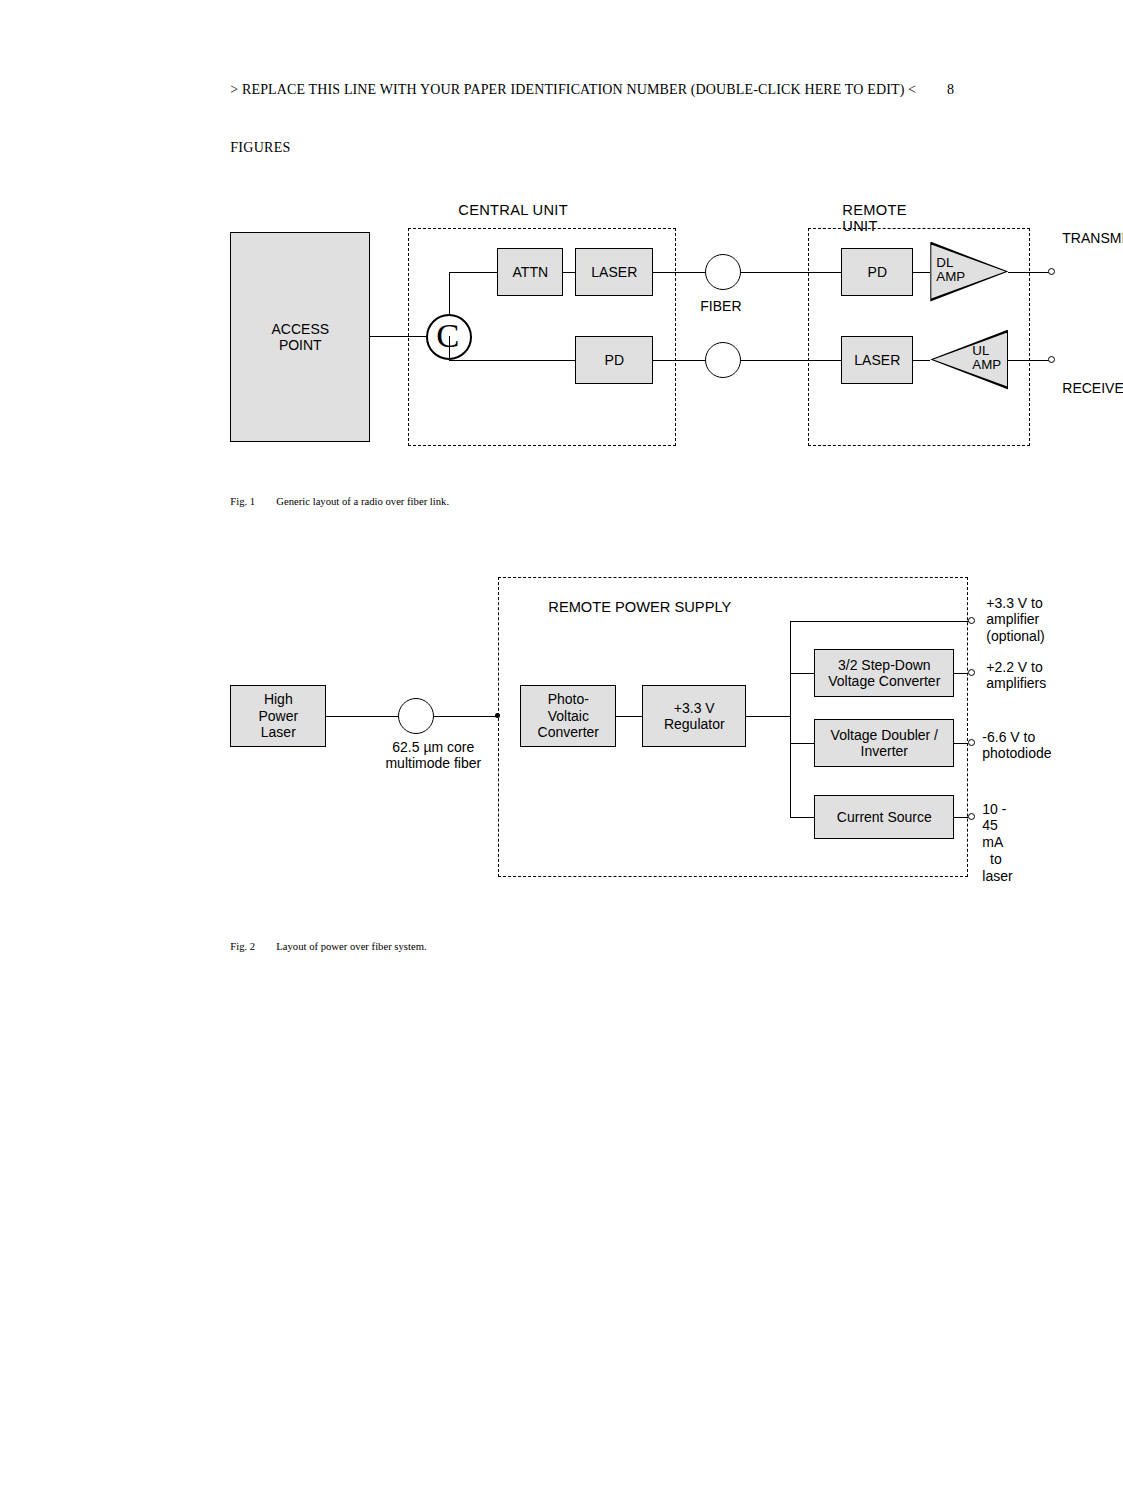> REPLACE THIS LINE WITH YOUR PAPER IDENTIFICATION NUMBER (DOUBLE-CLICK HERE TO EDIT) < 8
FIGURES
CENTRAL UNIT
REMOTE UNIT
ACCESS
POINT
C
ATTN
LASER
PD
FIBER
PD
LASER
DL
AMP
TRANSMIT
UL
AMP
RECEIVE
Fig. 1 Generic layout of a radio over fiber link.
REMOTE POWER SUPPLY
High
Power
Laser
62.5 µm core
multimode fiber
Photo-
Voltaic
Converter
+3.3 V
Regulator
+3.3 V to
amplifier
(optional)
3/2 Step-Down
Voltage Converter
+2.2 V to
amplifiers
Voltage Doubler /
Inverter
-6.6 V to
photodiode
Current Source
10 - 45 mA
to laser
Fig. 2 Layout of power over fiber system.